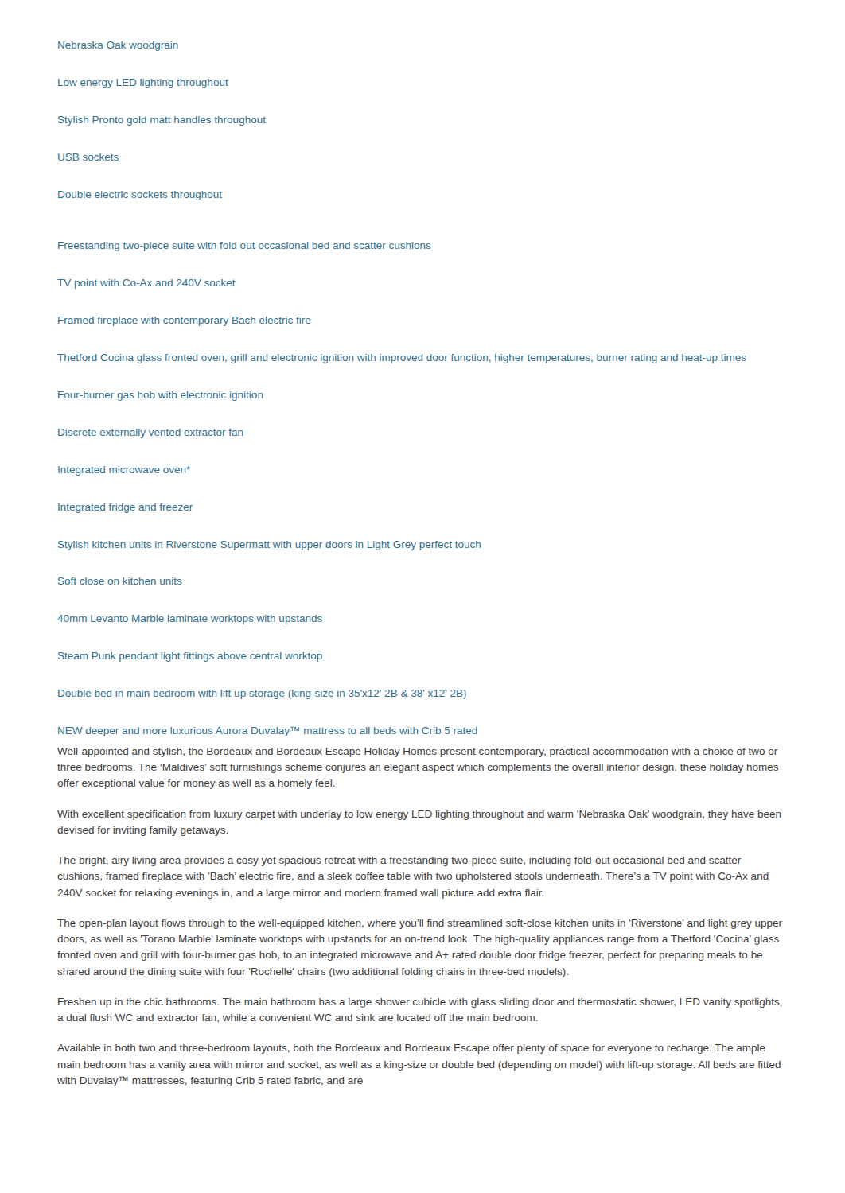Nebraska Oak woodgrain
Low energy LED lighting throughout
Stylish Pronto gold matt handles throughout
USB sockets
Double electric sockets throughout
Freestanding two-piece suite with fold out occasional bed and scatter cushions
TV point with Co-Ax and 240V socket
Framed fireplace with contemporary Bach electric fire
Thetford Cocina glass fronted oven, grill and electronic ignition with improved door function, higher temperatures, burner rating and heat-up times
Four-burner gas hob with electronic ignition
Discrete externally vented extractor fan
Integrated microwave oven*
Integrated fridge and freezer
Stylish kitchen units in Riverstone Supermatt with upper doors in Light Grey perfect touch
Soft close on kitchen units
40mm Levanto Marble laminate worktops with upstands
Steam Punk pendant light fittings above central worktop
Double bed in main bedroom with lift up storage (king-size in 35'x12' 2B & 38' x12' 2B)
NEW deeper and more luxurious Aurora Duvalay™ mattress to all beds with Crib 5 rated
Well-appointed and stylish, the Bordeaux and Bordeaux Escape Holiday Homes present contemporary, practical accommodation with a choice of two or three bedrooms. The ‘Maldives’ soft furnishings scheme conjures an elegant aspect which complements the overall interior design, these holiday homes offer exceptional value for money as well as a homely feel.
With excellent specification from luxury carpet with underlay to low energy LED lighting throughout and warm 'Nebraska Oak' woodgrain, they have been devised for inviting family getaways.
The bright, airy living area provides a cosy yet spacious retreat with a freestanding two-piece suite, including fold-out occasional bed and scatter cushions, framed fireplace with 'Bach' electric fire, and a sleek coffee table with two upholstered stools underneath. There’s a TV point with Co-Ax and 240V socket for relaxing evenings in, and a large mirror and modern framed wall picture add extra flair.
The open-plan layout flows through to the well-equipped kitchen, where you’ll find streamlined soft-close kitchen units in 'Riverstone' and light grey upper doors, as well as 'Torano Marble' laminate worktops with upstands for an on-trend look. The high-quality appliances range from a Thetford 'Cocina' glass fronted oven and grill with four-burner gas hob, to an integrated microwave and A+ rated double door fridge freezer, perfect for preparing meals to be shared around the dining suite with four 'Rochelle' chairs (two additional folding chairs in three-bed models).
Freshen up in the chic bathrooms. The main bathroom has a large shower cubicle with glass sliding door and thermostatic shower, LED vanity spotlights, a dual flush WC and extractor fan, while a convenient WC and sink are located off the main bedroom.
Available in both two and three-bedroom layouts, both the Bordeaux and Bordeaux Escape offer plenty of space for everyone to recharge. The ample main bedroom has a vanity area with mirror and socket, as well as a king-size or double bed (depending on model) with lift-up storage. All beds are fitted with Duvalay™ mattresses, featuring Crib 5 rated fabric, and are